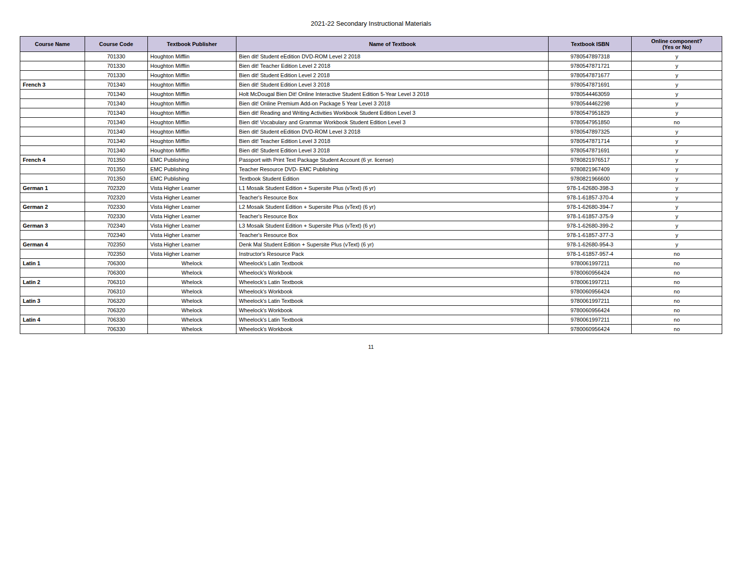2021-22 Secondary Instructional Materials
| Course Name | Course Code | Textbook Publisher | Name of Textbook | Textbook ISBN | Online component? (Yes or No) |
| --- | --- | --- | --- | --- | --- |
| | 701330 | Houghton Mifflin | Bien dit! Student eEdition DVD-ROM Level 2 2018 | 9780547897318 | y |
| | 701330 | Houghton Mifflin | Bien dit! Teacher Edition Level 2 2018 | 9780547871721 | y |
| | 701330 | Houghton Mifflin | Bien dit! Student Edition Level 2 2018 | 9780547871677 | y |
| French 3 | 701340 | Houghton Mifflin | Bien dit! Student Edition Level 3 2018 | 9780547871691 | y |
| | 701340 | Houghton Mifflin | Holt McDougal Bien Dit! Online Interactive Student Edition 5-Year Level 3 2018 | 9780544463059 | y |
| | 701340 | Houghton Mifflin | Bien dit! Online Premium Add-on Package 5 Year Level 3 2018 | 9780544462298 | y |
| | 701340 | Houghton Mifflin | Bien dit! Reading and Writing Activities Workbook Student Edition Level 3 | 9780547951829 | y |
| | 701340 | Houghton Mifflin | Bien dit! Vocabulary and Grammar Workbook Student Edition Level 3 | 9780547951850 | no |
| | 701340 | Houghton Mifflin | Bien dit! Student eEdition DVD-ROM Level 3 2018 | 9780547897325 | y |
| | 701340 | Houghton Mifflin | Bien dit! Teacher Edition Level 3 2018 | 9780547871714 | y |
| | 701340 | Houghton Mifflin | Bien dit! Student Edition Level 3 2018 | 9780547871691 | y |
| French 4 | 701350 | EMC Publishing | Passport with Print Text Package Student Account (6 yr. license) | 9780821976517 | y |
| | 701350 | EMC Publishing | Teacher Resource DVD- EMC Publishing | 9780821967409 | y |
| | 701350 | EMC Publishing | Textbook Student Edition | 9780821966600 | y |
| German 1 | 702320 | Vista Higher Learner | L1 Mosaik Student Edition + Supersite Plus (vText) (6 yr) | 978-1-62680-398-3 | y |
| | 702320 | Vista Higher Learner | Teacher's Resource Box | 978-1-61857-370-4 | y |
| German 2 | 702330 | Vista Higher Learner | L2 Mosaik Student Edition + Supersite Plus (vText) (6 yr) | 978-1-62680-394-7 | y |
| | 702330 | Vista Higher Learner | Teacher's Resource Box | 978-1-61857-375-9 | y |
| German 3 | 702340 | Vista Higher Learner | L3 Mosaik Student Edition + Supersite Plus (vText) (6 yr) | 978-1-62680-399-2 | y |
| | 702340 | Vista Higher Learner | Teacher's Resource Box | 978-1-61857-377-3 | y |
| German 4 | 702350 | Vista Higher Learner | Denk Mal Student Edition + Supersite Plus (vText) (6 yr) | 978-1-62680-954-3 | y |
| | 702350 | Vista Higher Learner | Instructor's Resource Pack | 978-1-61857-957-4 | no |
| Latin 1 | 706300 | Whelock | Wheelock's Latin Textbook | 9780061997211 | no |
| | 706300 | Whelock | Wheelock's Workbook | 9780060956424 | no |
| Latin 2 | 706310 | Whelock | Wheelock's Latin Textbook | 9780061997211 | no |
| | 706310 | Whelock | Wheelock's Workbook | 9780060956424 | no |
| Latin 3 | 706320 | Whelock | Wheelock's Latin Textbook | 9780061997211 | no |
| | 706320 | Whelock | Wheelock's Workbook | 9780060956424 | no |
| Latin 4 | 706330 | Whelock | Wheelock's Latin Textbook | 9780061997211 | no |
| | 706330 | Whelock | Wheelock's Workbook | 9780060956424 | no |
11